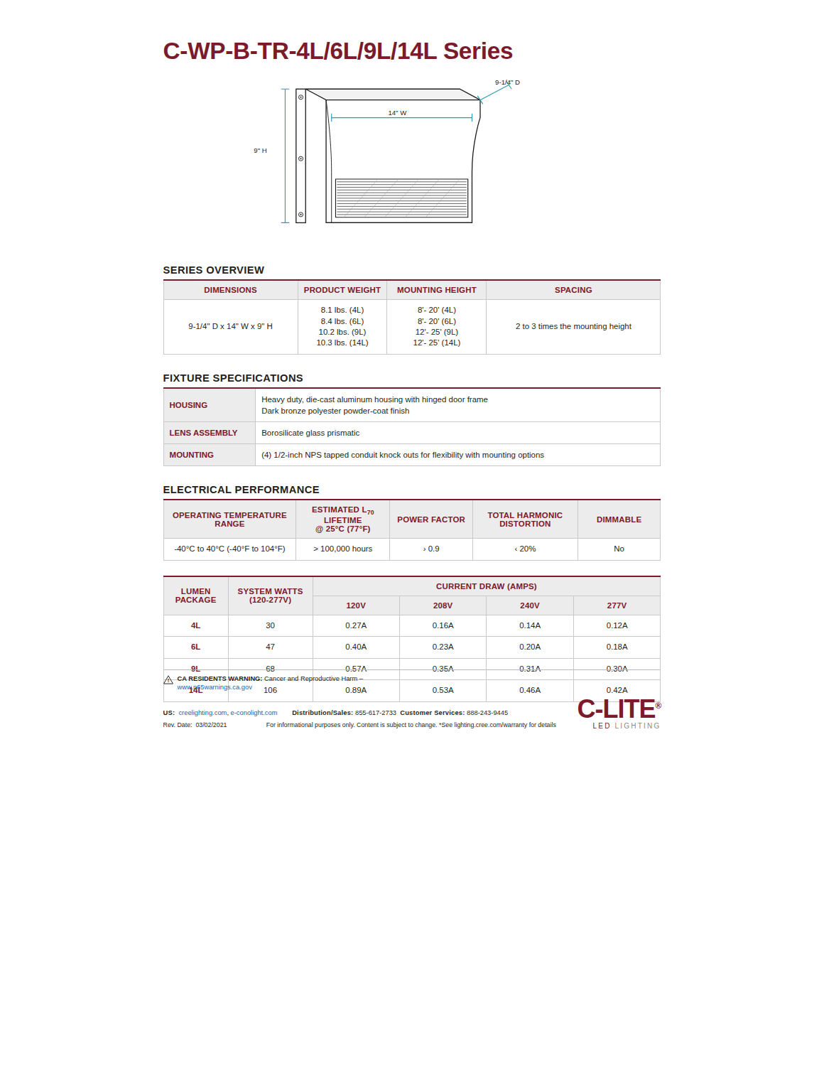C-WP-B-TR-4L/6L/9L/14L Series
9" H 14" W 9-1/4" D
Series Overview
| Dimensions | Product Weight | Mounting Height | Spacing |
| --- | --- | --- | --- |
| 9-1/4" D x 14" W x 9" H | 8.1 lbs. (4L) 8.4 lbs. (6L) 10.2 lbs. (9L) 10.3 lbs. (14L) | 8'- 20' (4L) 8'- 20' (6L) 12'- 25' (9L) 12'- 25' (14L) | 2 to 3 times the mounting height |
Fixture Specifications
| Housing | Heavy duty, die-cast aluminum housing with hinged door frame Dark bronze polyester powder-coat finish |
| Lens Assembly | Borosilicate glass prismatic |
| Mounting | (4) 1/2-inch NPS tapped conduit knock outs for flexibility with mounting options |
Electrical Performance
| Operating Temperature Range | Estimated L 70 Lifetime @ 25°C (77°F) | Power Factor | Total Harmonic Distortion | Dimmable |
| --- | --- | --- | --- | --- |
| -40°C to 40°C (-40°F to 104°F) | > 100,000 hours | › 0.9 | ‹ 20% | No |
| Lumen Package | System Watts (120-277V) | Current Draw (Amps) |
| --- | --- | --- |
| 120V | 208V | 240V | 277V |
| 4L | 30 | 0.27A | 0.16A | 0.14A | 0.12A |
| 6L | 47 | 0.40A | 0.23A | 0.20A | 0.18A |
| 9L | 68 | 0.57A | 0.35A | 0.31A | 0.30A |
| 14L | 106 | 0.89A | 0.53A | 0.46A | 0.42A |
!
CA RESIDENTS WARNING: Cancer and Reproductive Harm –
www.p65warnings.ca.gov
US: creelighting.com, e-conolight.com Distribution/Sales: 855-617-2733 Customer Services: 888-243-9445
Rev. Date: 03/02/2021 For informational purposes only. Content is subject to change. *See lighting.cree.com/warranty for details
C-LITE®
LED LIGHTING